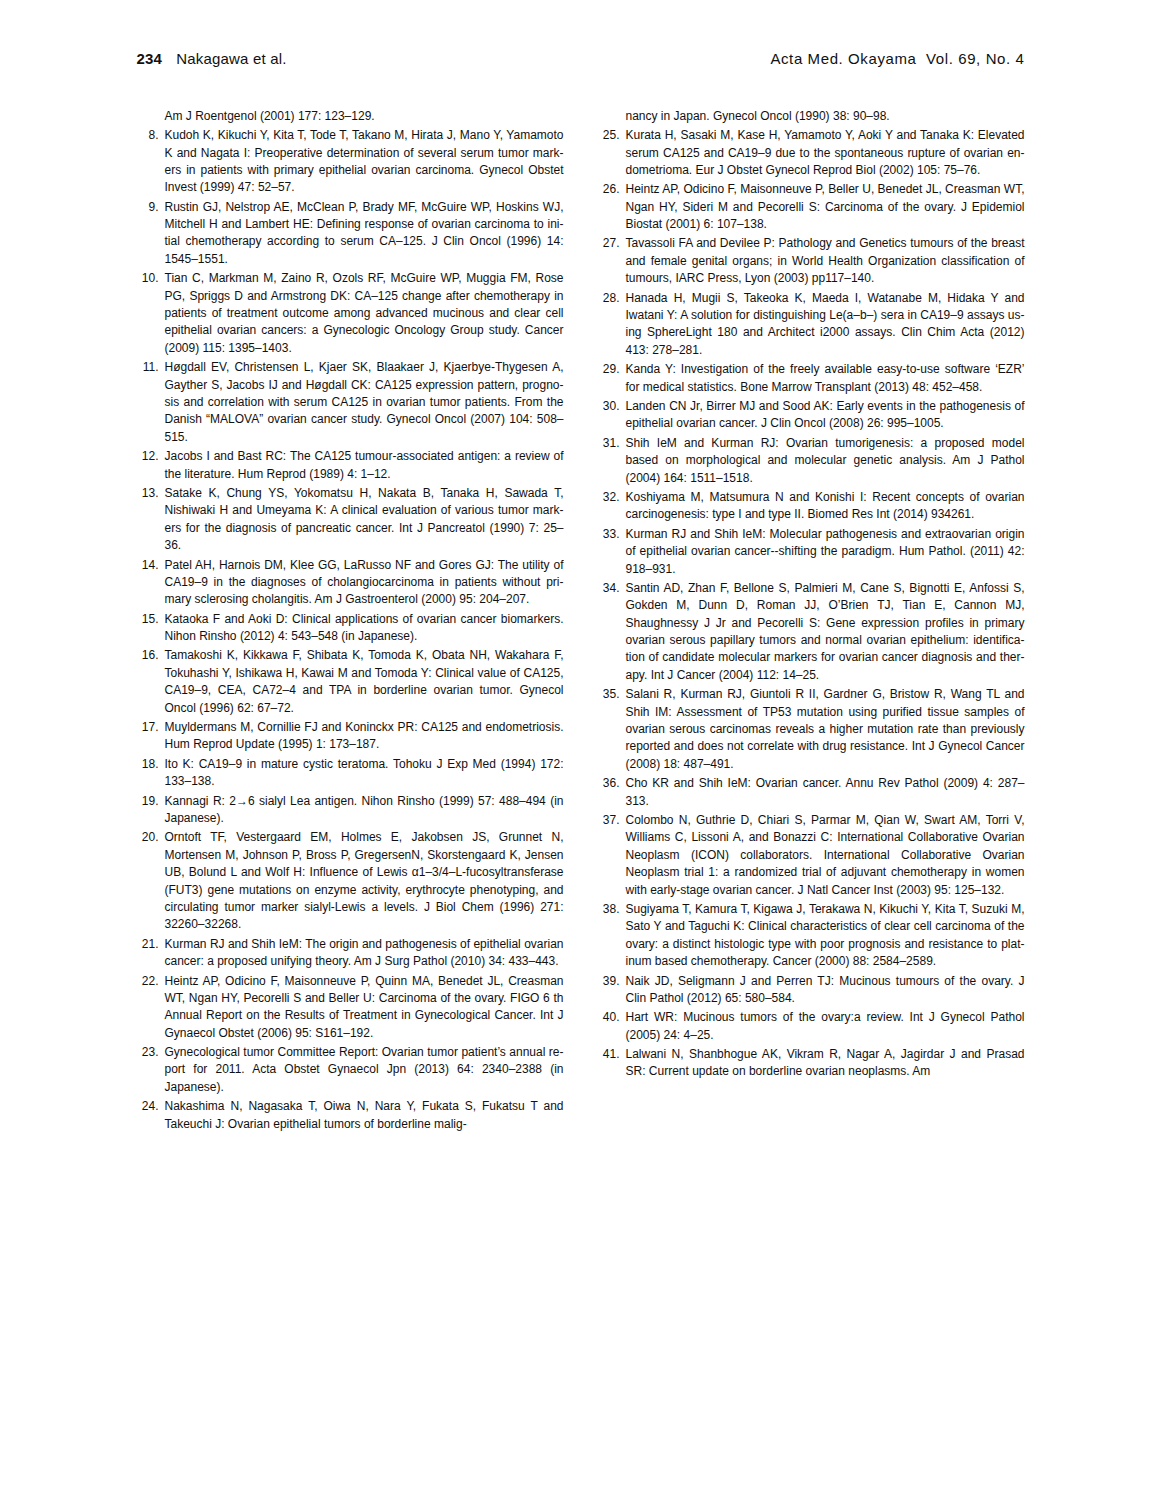234 Nakagawa et al.
Acta Med. Okayama Vol. 69, No. 4
Am J Roentgenol (2001) 177: 123–129.
8. Kudoh K, Kikuchi Y, Kita T, Tode T, Takano M, Hirata J, Mano Y, Yamamoto K and Nagata I: Preoperative determination of several serum tumor markers in patients with primary epithelial ovarian carcinoma. Gynecol Obstet Invest (1999) 47: 52–57.
9. Rustin GJ, Nelstrop AE, McClean P, Brady MF, McGuire WP, Hoskins WJ, Mitchell H and Lambert HE: Defining response of ovarian carcinoma to initial chemotherapy according to serum CA–125. J Clin Oncol (1996) 14: 1545–1551.
10. Tian C, Markman M, Zaino R, Ozols RF, McGuire WP, Muggia FM, Rose PG, Spriggs D and Armstrong DK: CA–125 change after chemotherapy in patients of treatment outcome among advanced mucinous and clear cell epithelial ovarian cancers: a Gynecologic Oncology Group study. Cancer (2009) 115: 1395–1403.
11. Høgdall EV, Christensen L, Kjaer SK, Blaakaer J, Kjaerbye-Thygesen A, Gayther S, Jacobs IJ and Høgdall CK: CA125 expression pattern, prognosis and correlation with serum CA125 in ovarian tumor patients. From the Danish “MALOVA” ovarian cancer study. Gynecol Oncol (2007) 104: 508–515.
12. Jacobs I and Bast RC: The CA125 tumour-associated antigen: a review of the literature. Hum Reprod (1989) 4: 1–12.
13. Satake K, Chung YS, Yokomatsu H, Nakata B, Tanaka H, Sawada T, Nishiwaki H and Umeyama K: A clinical evaluation of various tumor markers for the diagnosis of pancreatic cancer. Int J Pancreatol (1990) 7: 25–36.
14. Patel AH, Harnois DM, Klee GG, LaRusso NF and Gores GJ: The utility of CA19–9 in the diagnoses of cholangiocarcinoma in patients without primary sclerosing cholangitis. Am J Gastroenterol (2000) 95: 204–207.
15. Kataoka F and Aoki D: Clinical applications of ovarian cancer biomarkers. Nihon Rinsho (2012) 4: 543–548 (in Japanese).
16. Tamakoshi K, Kikkawa F, Shibata K, Tomoda K, Obata NH, Wakahara F, Tokuhashi Y, Ishikawa H, Kawai M and Tomoda Y: Clinical value of CA125, CA19–9, CEA, CA72–4 and TPA in borderline ovarian tumor. Gynecol Oncol (1996) 62: 67–72.
17. Muyldermans M, Cornillie FJ and Koninckx PR: CA125 and endometriosis. Hum Reprod Update (1995) 1: 173–187.
18. Ito K: CA19–9 in mature cystic teratoma. Tohoku J Exp Med (1994) 172: 133–138.
19. Kannagi R: 2→6 sialyl Lea antigen. Nihon Rinsho (1999) 57: 488–494 (in Japanese).
20. Orntoft TF, Vestergaard EM, Holmes E, Jakobsen JS, Grunnet N, Mortensen M, Johnson P, Bross P, GregersenN, Skorstengaard K, Jensen UB, Bolund L and Wolf H: Influence of Lewis α1–3/4–L-fucosyltransferase (FUT3) gene mutations on enzyme activity, erythrocyte phenotyping, and circulating tumor marker sialyl-Lewis a levels. J Biol Chem (1996) 271: 32260–32268.
21. Kurman RJ and Shih IeM: The origin and pathogenesis of epithelial ovarian cancer: a proposed unifying theory. Am J Surg Pathol (2010) 34: 433–443.
22. Heintz AP, Odicino F, Maisonneuve P, Quinn MA, Benedet JL, Creasman WT, Ngan HY, Pecorelli S and Beller U: Carcinoma of the ovary. FIGO 6 th Annual Report on the Results of Treatment in Gynecological Cancer. Int J Gynaecol Obstet (2006) 95: S161–192.
23. Gynecological tumor Committee Report: Ovarian tumor patient’s annual report for 2011. Acta Obstet Gynaecol Jpn (2013) 64: 2340–2388 (in Japanese).
24. Nakashima N, Nagasaka T, Oiwa N, Nara Y, Fukata S, Fukatsu T and Takeuchi J: Ovarian epithelial tumors of borderline malig-
nancy in Japan. Gynecol Oncol (1990) 38: 90–98.
25. Kurata H, Sasaki M, Kase H, Yamamoto Y, Aoki Y and Tanaka K: Elevated serum CA125 and CA19–9 due to the spontaneous rupture of ovarian endometrioma. Eur J Obstet Gynecol Reprod Biol (2002) 105: 75–76.
26. Heintz AP, Odicino F, Maisonneuve P, Beller U, Benedet JL, Creasman WT, Ngan HY, Sideri M and Pecorelli S: Carcinoma of the ovary. J Epidemiol Biostat (2001) 6: 107–138.
27. Tavassoli FA and Devilee P: Pathology and Genetics tumours of the breast and female genital organs; in World Health Organization classification of tumours, IARC Press, Lyon (2003) pp117–140.
28. Hanada H, Mugii S, Takeoka K, Maeda I, Watanabe M, Hidaka Y and Iwatani Y: A solution for distinguishing Le(a–b–) sera in CA19–9 assays using SphereLight 180 and Architect i2000 assays. Clin Chim Acta (2012) 413: 278–281.
29. Kanda Y: Investigation of the freely available easy-to-use software ‘EZR’ for medical statistics. Bone Marrow Transplant (2013) 48: 452–458.
30. Landen CN Jr, Birrer MJ and Sood AK: Early events in the pathogenesis of epithelial ovarian cancer. J Clin Oncol (2008) 26: 995–1005.
31. Shih IeM and Kurman RJ: Ovarian tumorigenesis: a proposed model based on morphological and molecular genetic analysis. Am J Pathol (2004) 164: 1511–1518.
32. Koshiyama M, Matsumura N and Konishi I: Recent concepts of ovarian carcinogenesis: type I and type II. Biomed Res Int (2014) 934261.
33. Kurman RJ and Shih IeM: Molecular pathogenesis and extraovarian origin of epithelial ovarian cancer--shifting the paradigm. Hum Pathol. (2011) 42: 918–931.
34. Santin AD, Zhan F, Bellone S, Palmieri M, Cane S, Bignotti E, Anfossi S, Gokden M, Dunn D, Roman JJ, O’Brien TJ, Tian E, Cannon MJ, Shaughnessy J Jr and Pecorelli S: Gene expression profiles in primary ovarian serous papillary tumors and normal ovarian epithelium: identification of candidate molecular markers for ovarian cancer diagnosis and therapy. Int J Cancer (2004) 112: 14–25.
35. Salani R, Kurman RJ, Giuntoli R II, Gardner G, Bristow R, Wang TL and Shih IM: Assessment of TP53 mutation using purified tissue samples of ovarian serous carcinomas reveals a higher mutation rate than previously reported and does not correlate with drug resistance. Int J Gynecol Cancer (2008) 18: 487–491.
36. Cho KR and Shih IeM: Ovarian cancer. Annu Rev Pathol (2009) 4: 287–313.
37. Colombo N, Guthrie D, Chiari S, Parmar M, Qian W, Swart AM, Torri V, Williams C, Lissoni A, and Bonazzi C: International Collaborative Ovarian Neoplasm (ICON) collaborators. International Collaborative Ovarian Neoplasm trial 1: a randomized trial of adjuvant chemotherapy in women with early-stage ovarian cancer. J Natl Cancer Inst (2003) 95: 125–132.
38. Sugiyama T, Kamura T, Kigawa J, Terakawa N, Kikuchi Y, Kita T, Suzuki M, Sato Y and Taguchi K: Clinical characteristics of clear cell carcinoma of the ovary: a distinct histologic type with poor prognosis and resistance to platinum based chemotherapy. Cancer (2000) 88: 2584–2589.
39. Naik JD, Seligmann J and Perren TJ: Mucinous tumours of the ovary. J Clin Pathol (2012) 65: 580–584.
40. Hart WR: Mucinous tumors of the ovary:a review. Int J Gynecol Pathol (2005) 24: 4–25.
41. Lalwani N, Shanbhogue AK, Vikram R, Nagar A, Jagirdar J and Prasad SR: Current update on borderline ovarian neoplasms. Am